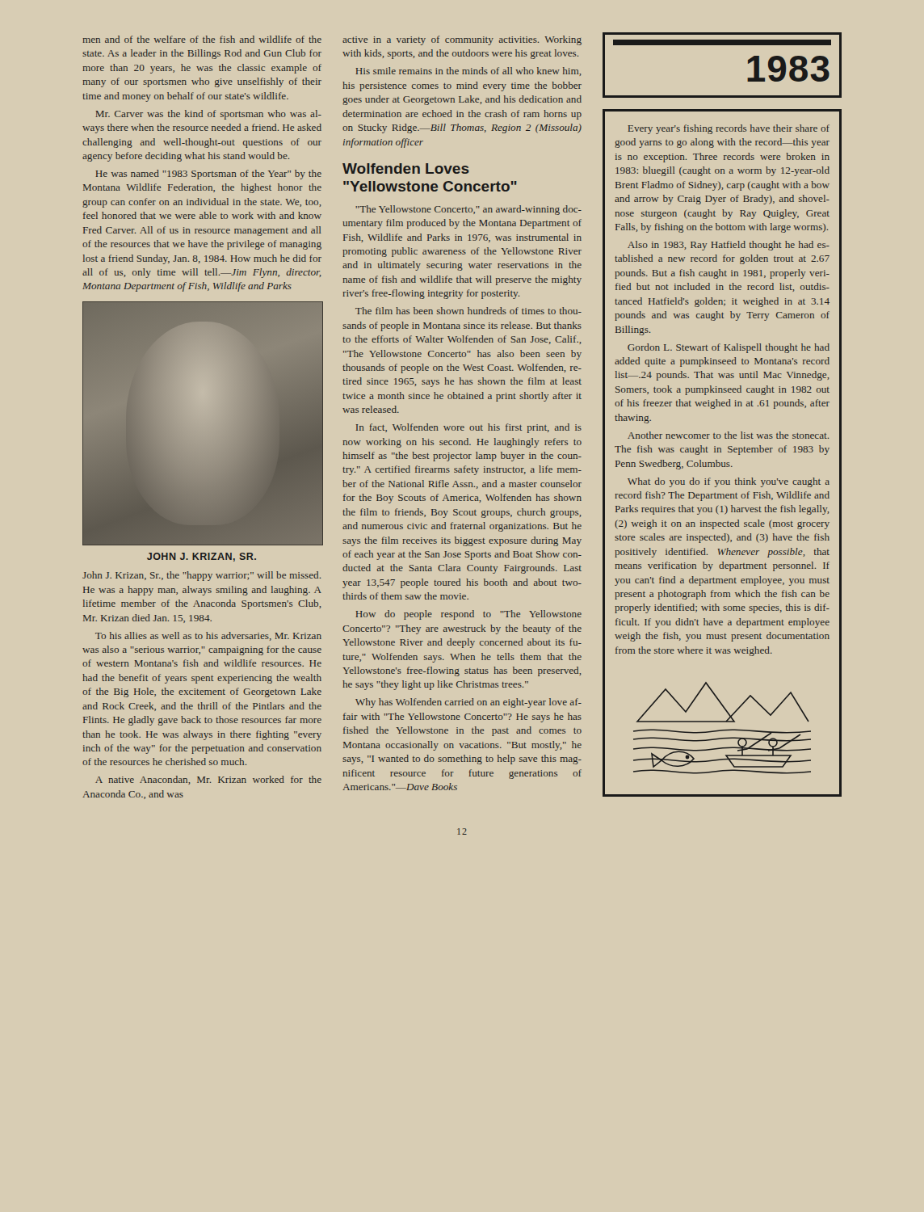men and of the welfare of the fish and wildlife of the state. As a leader in the Billings Rod and Gun Club for more than 20 years, he was the classic example of many of our sportsmen who give unselfishly of their time and money on behalf of our state's wildlife.
Mr. Carver was the kind of sportsman who was always there when the resource needed a friend. He asked challenging and well-thought-out questions of our agency before deciding what his stand would be.
He was named "1983 Sportsman of the Year" by the Montana Wildlife Federation, the highest honor the group can confer on an individual in the state. We, too, feel honored that we were able to work with and know Fred Carver. All of us in resource management and all of the resources that we have the privilege of managing lost a friend Sunday, Jan. 8, 1984. How much he did for all of us, only time will tell.—Jim Flynn, director, Montana Department of Fish, Wildlife and Parks
JOHN J. KRIZAN, SR.
John J. Krizan, Sr., the "happy warrior;" will be missed. He was a happy man, always smiling and laughing. A lifetime member of the Anaconda Sportsmen's Club, Mr. Krizan died Jan. 15, 1984.
To his allies as well as to his adversaries, Mr. Krizan was also a "serious warrior," campaigning for the cause of western Montana's fish and wildlife resources. He had the benefit of years spent experiencing the wealth of the Big Hole, the excitement of Georgetown Lake and Rock Creek, and the thrill of the Pintlars and the Flints. He gladly gave back to those resources far more than he took. He was always in there fighting "every inch of the way" for the perpetuation and conservation of the resources he cherished so much.
A native Anacondan, Mr. Krizan worked for the Anaconda Co., and was
active in a variety of community activities. Working with kids, sports, and the outdoors were his great loves.
His smile remains in the minds of all who knew him, his persistence comes to mind every time the bobber goes under at Georgetown Lake, and his dedication and determination are echoed in the crash of ram horns up on Stucky Ridge.—Bill Thomas, Region 2 (Missoula) information officer
Wolfenden Loves
"Yellowstone Concerto"
"The Yellowstone Concerto," an award-winning documentary film produced by the Montana Department of Fish, Wildlife and Parks in 1976, was instrumental in promoting public awareness of the Yellowstone River and in ultimately securing water reservations in the name of fish and wildlife that will preserve the mighty river's free-flowing integrity for posterity.
The film has been shown hundreds of times to thousands of people in Montana since its release. But thanks to the efforts of Walter Wolfenden of San Jose, Calif., "The Yellowstone Concerto" has also been seen by thousands of people on the West Coast. Wolfenden, retired since 1965, says he has shown the film at least twice a month since he obtained a print shortly after it was released.
In fact, Wolfenden wore out his first print, and is now working on his second. He laughingly refers to himself as "the best projector lamp buyer in the country." A certified firearms safety instructor, a life member of the National Rifle Assn., and a master counselor for the Boy Scouts of America, Wolfenden has shown the film to friends, Boy Scout groups, church groups, and numerous civic and fraternal organizations. But he says the film receives its biggest exposure during May of each year at the San Jose Sports and Boat Show conducted at the Santa Clara County Fairgrounds. Last year 13,547 people toured his booth and about two-thirds of them saw the movie.
How do people respond to "The Yellowstone Concerto"? "They are awestruck by the beauty of the Yellowstone River and deeply concerned about its future," Wolfenden says. When he tells them that the Yellowstone's free-flowing status has been preserved, he says "they light up like Christmas trees."
Why has Wolfenden carried on an eight-year love affair with "The Yellowstone Concerto"? He says he has fished the Yellowstone in the past and comes to Montana occasionally on vacations. "But mostly," he says, "I wanted to do something to help save this magnificent resource for future generations of Americans."—Dave Books
1983
Every year's fishing records have their share of good yarns to go along with the record—this year is no exception. Three records were broken in 1983: bluegill (caught on a worm by 12-year-old Brent Fladmo of Sidney), carp (caught with a bow and arrow by Craig Dyer of Brady), and shovelnose sturgeon (caught by Ray Quigley, Great Falls, by fishing on the bottom with large worms).
Also in 1983, Ray Hatfield thought he had established a new record for golden trout at 2.67 pounds. But a fish caught in 1981, properly verified but not included in the record list, outdistanced Hatfield's golden; it weighed in at 3.14 pounds and was caught by Terry Cameron of Billings.
Gordon L. Stewart of Kalispell thought he had added quite a pumpkinseed to Montana's record list—.24 pounds. That was until Mac Vinnedge, Somers, took a pumpkinseed caught in 1982 out of his freezer that weighed in at .61 pounds, after thawing.
Another newcomer to the list was the stonecat. The fish was caught in September of 1983 by Penn Swedberg, Columbus.
What do you do if you think you've caught a record fish? The Department of Fish, Wildlife and Parks requires that you (1) harvest the fish legally, (2) weigh it on an inspected scale (most grocery store scales are inspected), and (3) have the fish positively identified. Whenever possible, that means verification by department personnel. If you can't find a department employee, you must present a photograph from which the fish can be properly identified; with some species, this is difficult. If you didn't have a department employee weigh the fish, you must present documentation from the store where it was weighed.
12